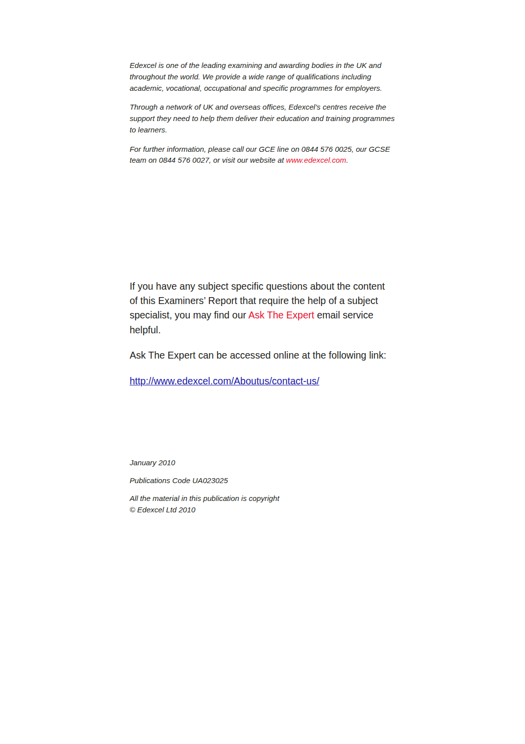Edexcel is one of the leading examining and awarding bodies in the UK and throughout the world. We provide a wide range of qualifications including academic, vocational, occupational and specific programmes for employers.
Through a network of UK and overseas offices, Edexcel’s centres receive the support they need to help them deliver their education and training programmes to learners.
For further information, please call our GCE line on 0844 576 0025, our GCSE team on 0844 576 0027, or visit our website at www.edexcel.com.
If you have any subject specific questions about the content of this Examiners’ Report that require the help of a subject specialist, you may find our Ask The Expert email service helpful.
Ask The Expert can be accessed online at the following link:
http://www.edexcel.com/Aboutus/contact-us/
January 2010
Publications Code UA023025
All the material in this publication is copyright
© Edexcel Ltd 2010